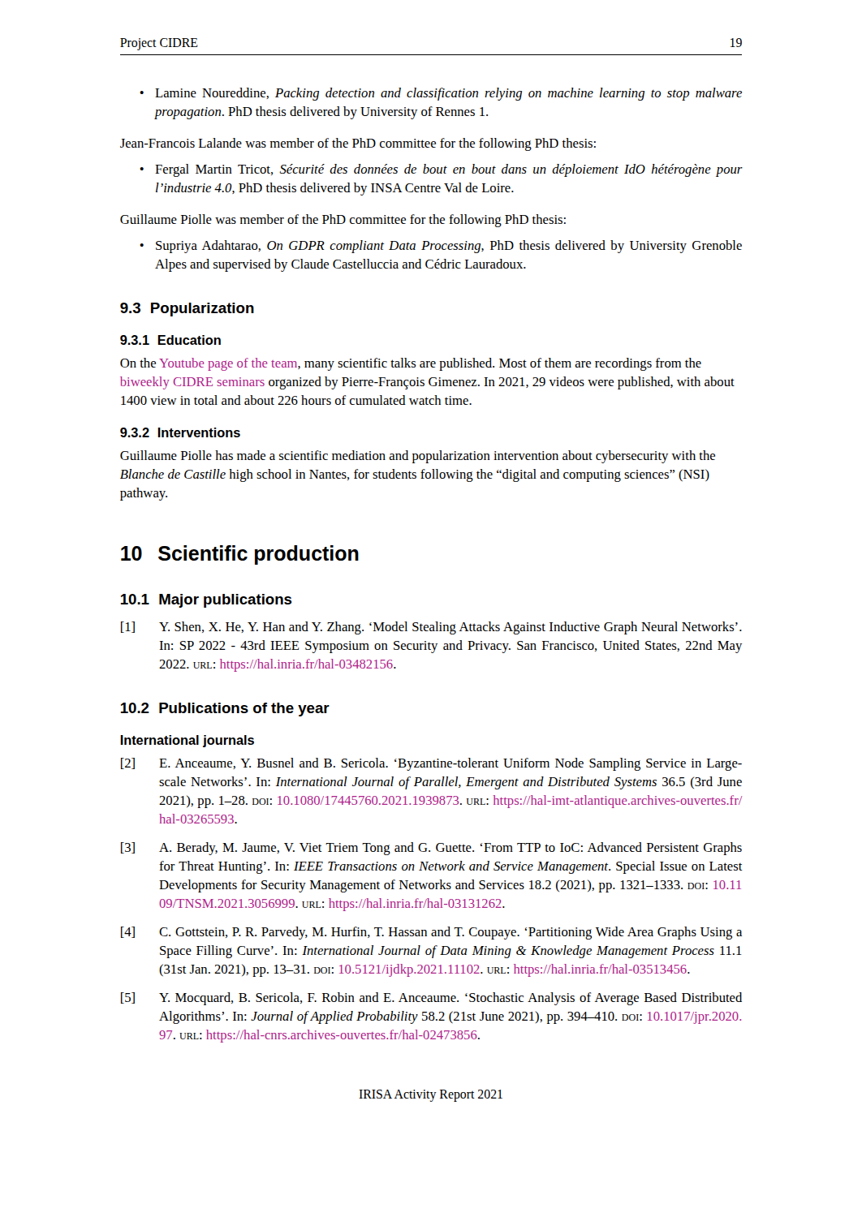Project CIDRE 19
Lamine Noureddine, Packing detection and classification relying on machine learning to stop malware propagation. PhD thesis delivered by University of Rennes 1.
Jean-Francois Lalande was member of the PhD committee for the following PhD thesis:
Fergal Martin Tricot, Sécurité des données de bout en bout dans un déploiement IdO hétérogène pour l’industrie 4.0, PhD thesis delivered by INSA Centre Val de Loire.
Guillaume Piolle was member of the PhD committee for the following PhD thesis:
Supriya Adahtarao, On GDPR compliant Data Processing, PhD thesis delivered by University Grenoble Alpes and supervised by Claude Castelluccia and Cédric Lauradoux.
9.3 Popularization
9.3.1 Education
On the Youtube page of the team, many scientific talks are published. Most of them are recordings from the biweekly CIDRE seminars organized by Pierre-François Gimenez. In 2021, 29 videos were published, with about 1400 view in total and about 226 hours of cumulated watch time.
9.3.2 Interventions
Guillaume Piolle has made a scientific mediation and popularization intervention about cybersecurity with the Blanche de Castille high school in Nantes, for students following the “digital and computing sciences” (NSI) pathway.
10 Scientific production
10.1 Major publications
[1] Y. Shen, X. He, Y. Han and Y. Zhang. ‘Model Stealing Attacks Against Inductive Graph Neural Networks’. In: SP 2022 - 43rd IEEE Symposium on Security and Privacy. San Francisco, United States, 22nd May 2022. url: https://hal.inria.fr/hal-03482156.
10.2 Publications of the year
International journals
[2] E. Anceaume, Y. Busnel and B. Sericola. ‘Byzantine-tolerant Uniform Node Sampling Service in Large-scale Networks’. In: International Journal of Parallel, Emergent and Distributed Systems 36.5 (3rd June 2021), pp. 1–28. doi: 10.1080/17445760.2021.1939873. url: https://hal-imt-atlantique.archives-ouvertes.fr/hal-03265593.
[3] A. Berady, M. Jaume, V. Viet Triem Tong and G. Guette. ‘From TTP to IoC: Advanced Persistent Graphs for Threat Hunting’. In: IEEE Transactions on Network and Service Management. Special Issue on Latest Developments for Security Management of Networks and Services 18.2 (2021), pp. 1321–1333. doi: 10.1109/TNSM.2021.3056999. url: https://hal.inria.fr/hal-03131262.
[4] C. Gottstein, P. R. Parvedy, M. Hurfin, T. Hassan and T. Coupaye. ‘Partitioning Wide Area Graphs Using a Space Filling Curve’. In: International Journal of Data Mining & Knowledge Management Process 11.1 (31st Jan. 2021), pp. 13–31. doi: 10.5121/ijdkp.2021.11102. url: https://hal.inria.fr/hal-03513456.
[5] Y. Mocquard, B. Sericola, F. Robin and E. Anceaume. ‘Stochastic Analysis of Average Based Distributed Algorithms’. In: Journal of Applied Probability 58.2 (21st June 2021), pp. 394–410. doi: 10.1017/jpr.2020.97. url: https://hal-cnrs.archives-ouvertes.fr/hal-02473856.
IRISA Activity Report 2021